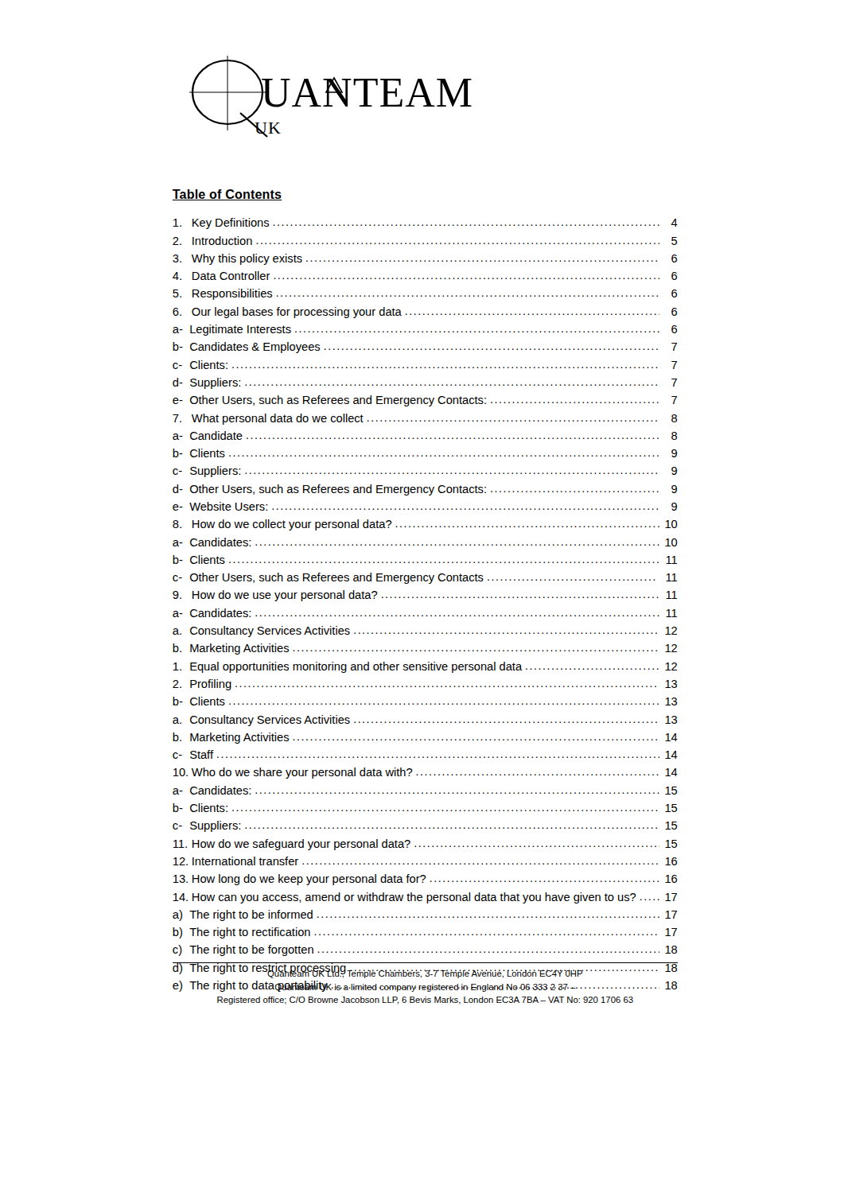UANTEAM UK
Table of Contents
1. Key Definitions.................................................................................................................. 4
2. Introduction....................................................................................................................... 5
3. Why this policy exists....................................................................................................... 6
4. Data Controller................................................................................................................ 6
5. Responsibilities................................................................................................................ 6
6. Our legal bases for processing your data..................................................................... 6
a-Legitimate Interests......................................................................................................... 6
b-Candidates & Employees................................................................................................ 7
c-Clients:......................................................................................................................... 7
d-Suppliers:..................................................................................................................... 7
e-Other Users, such as Referees and Emergency Contacts:......................................... 7
7. What personal data do we collect................................................................................. 8
a-Candidate.................................................................................................................... 8
b-Clients.......................................................................................................................... 9
c-Suppliers:..................................................................................................................... 9
d-Other Users, such as Referees and Emergency Contacts:......................................... 9
e-Website Users:............................................................................................................. 9
8. How do we collect your personal data?....................................................................... 10
a-Candidates:................................................................................................................. 10
b-Clients........................................................................................................................ 11
c-Other Users, such as Referees and Emergency Contacts....................................... 11
9. How do we use your personal data?........................................................................... 11
a-Candidates:................................................................................................................. 11
a. Consultancy Services Activities............................................................................. 12
b. Marketing Activities......................................................................................... 12
1. Equal opportunities monitoring and other sensitive personal data................................ 12
2. Profiling................................................................................................. 13
b-Clients........................................................................................................................ 13
a. Consultancy Services Activities............................................................................. 13
b. Marketing Activities......................................................................................... 14
c-Staff............................................................................................................................ 14
10. Who do we share your personal data with?.............................................................. 14
a-Candidates:................................................................................................................. 15
b-Clients:....................................................................................................................... 15
c-Suppliers:................................................................................................................... 15
11. How do we safeguard your personal data?.............................................................. 15
12. International transfer..................................................................................................... 16
13. How long do we keep your personal data for?.......................................................... 16
14. How can you access, amend or withdraw the personal data that you have given to us?........... 17
a) The right to be informed..................................................................................... 17
b) The right to rectification..................................................................................... 17
c) The right to be forgotten.................................................................................... 18
d) The right to restrict processing............................................................................ 18
e) The right to data portability................................................................................. 18
Quanteam UK Ltd., Temple Chambers, 3-7 Temple Avenue, London EC4Y 0HP
Quanteam UK is a limited company registered in England No 06 333 2 37 –
Registered office; C/O Browne Jacobson LLP, 6 Bevis Marks, London EC3A 7BA – VAT No: 920 1706 63